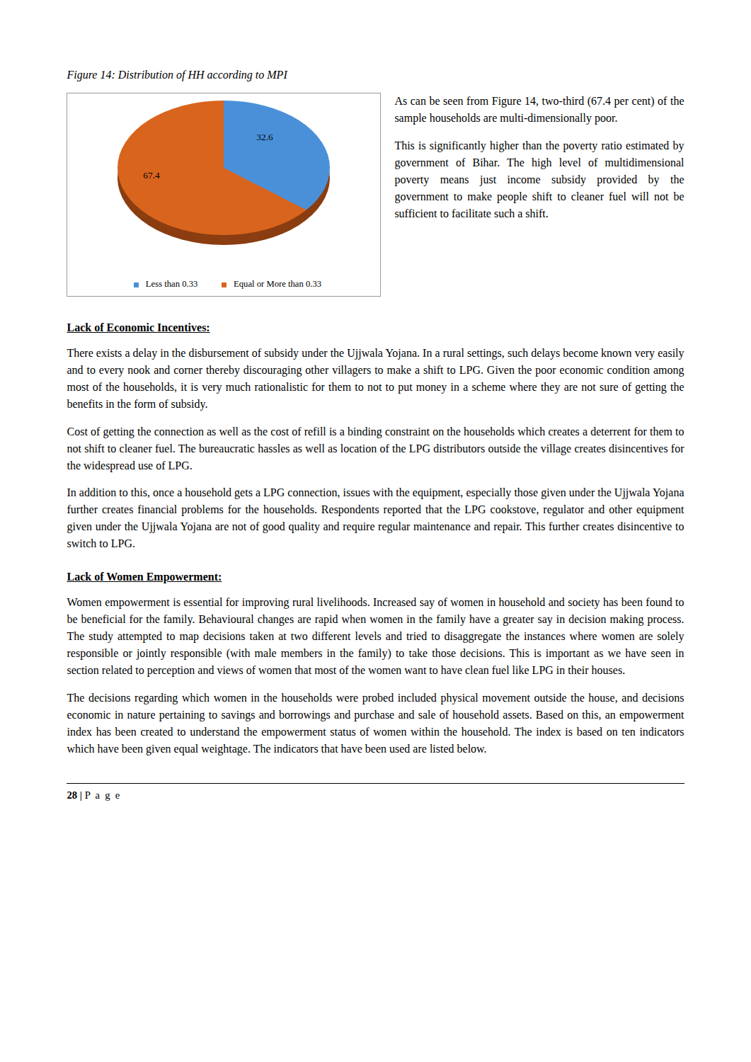Figure 14: Distribution of HH according to MPI
32.6
67.4
Less than 0.33 Equal or More than 0.33
As can be seen from Figure 14, two-third (67.4 per cent) of the sample households are multi-dimensionally poor.
This is significantly higher than the poverty ratio estimated by government of Bihar. The high level of multidimensional poverty means just income subsidy provided by the government to make people shift to cleaner fuel will not be sufficient to facilitate such a shift.
Lack of Economic Incentives:
There exists a delay in the disbursement of subsidy under the Ujjwala Yojana. In a rural settings, such delays become known very easily and to every nook and corner thereby discouraging other villagers to make a shift to LPG. Given the poor economic condition among most of the households, it is very much rationalistic for them to not to put money in a scheme where they are not sure of getting the benefits in the form of subsidy.
Cost of getting the connection as well as the cost of refill is a binding constraint on the households which creates a deterrent for them to not shift to cleaner fuel. The bureaucratic hassles as well as location of the LPG distributors outside the village creates disincentives for the widespread use of LPG.
In addition to this, once a household gets a LPG connection, issues with the equipment, especially those given under the Ujjwala Yojana further creates financial problems for the households. Respondents reported that the LPG cookstove, regulator and other equipment given under the Ujjwala Yojana are not of good quality and require regular maintenance and repair. This further creates disincentive to switch to LPG.
Lack of Women Empowerment:
Women empowerment is essential for improving rural livelihoods. Increased say of women in household and society has been found to be beneficial for the family. Behavioural changes are rapid when women in the family have a greater say in decision making process. The study attempted to map decisions taken at two different levels and tried to disaggregate the instances where women are solely responsible or jointly responsible (with male members in the family) to take those decisions. This is important as we have seen in section related to perception and views of women that most of the women want to have clean fuel like LPG in their houses.
The decisions regarding which women in the households were probed included physical movement outside the house, and decisions economic in nature pertaining to savings and borrowings and purchase and sale of household assets. Based on this, an empowerment index has been created to understand the empowerment status of women within the household. The index is based on ten indicators which have been given equal weightage. The indicators that have been used are listed below.
28 | P a g e